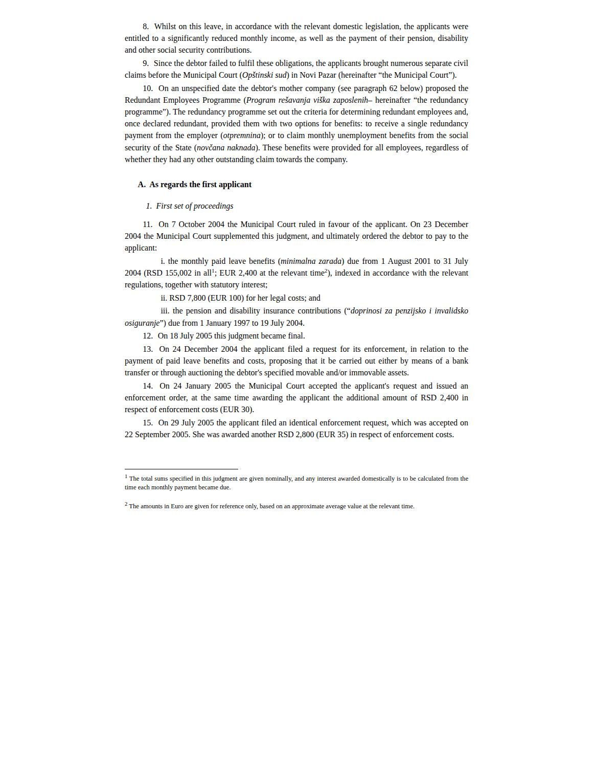8. Whilst on this leave, in accordance with the relevant domestic legislation, the applicants were entitled to a significantly reduced monthly income, as well as the payment of their pension, disability and other social security contributions.
9. Since the debtor failed to fulfil these obligations, the applicants brought numerous separate civil claims before the Municipal Court (Opštinski sud) in Novi Pazar (hereinafter “the Municipal Court”).
10. On an unspecified date the debtor's mother company (see paragraph 62 below) proposed the Redundant Employees Programme (Program rešavanja viška zaposlenih– hereinafter “the redundancy programme”). The redundancy programme set out the criteria for determining redundant employees and, once declared redundant, provided them with two options for benefits: to receive a single redundancy payment from the employer (otpremnina); or to claim monthly unemployment benefits from the social security of the State (novčana naknada). These benefits were provided for all employees, regardless of whether they had any other outstanding claim towards the company.
A. As regards the first applicant
1. First set of proceedings
11. On 7 October 2004 the Municipal Court ruled in favour of the applicant. On 23 December 2004 the Municipal Court supplemented this judgment, and ultimately ordered the debtor to pay to the applicant:
i. the monthly paid leave benefits (minimalna zarada) due from 1 August 2001 to 31 July 2004 (RSD 155,002 in all1; EUR 2,400 at the relevant time2), indexed in accordance with the relevant regulations, together with statutory interest;
ii. RSD 7,800 (EUR 100) for her legal costs; and
iii. the pension and disability insurance contributions (“doprinosi za penzijsko i invalidsko osiguranje”) due from 1 January 1997 to 19 July 2004.
12. On 18 July 2005 this judgment became final.
13. On 24 December 2004 the applicant filed a request for its enforcement, in relation to the payment of paid leave benefits and costs, proposing that it be carried out either by means of a bank transfer or through auctioning the debtor's specified movable and/or immovable assets.
14. On 24 January 2005 the Municipal Court accepted the applicant's request and issued an enforcement order, at the same time awarding the applicant the additional amount of RSD 2,400 in respect of enforcement costs (EUR 30).
15. On 29 July 2005 the applicant filed an identical enforcement request, which was accepted on 22 September 2005. She was awarded another RSD 2,800 (EUR 35) in respect of enforcement costs.
1 The total sums specified in this judgment are given nominally, and any interest awarded domestically is to be calculated from the time each monthly payment became due.
2 The amounts in Euro are given for reference only, based on an approximate average value at the relevant time.